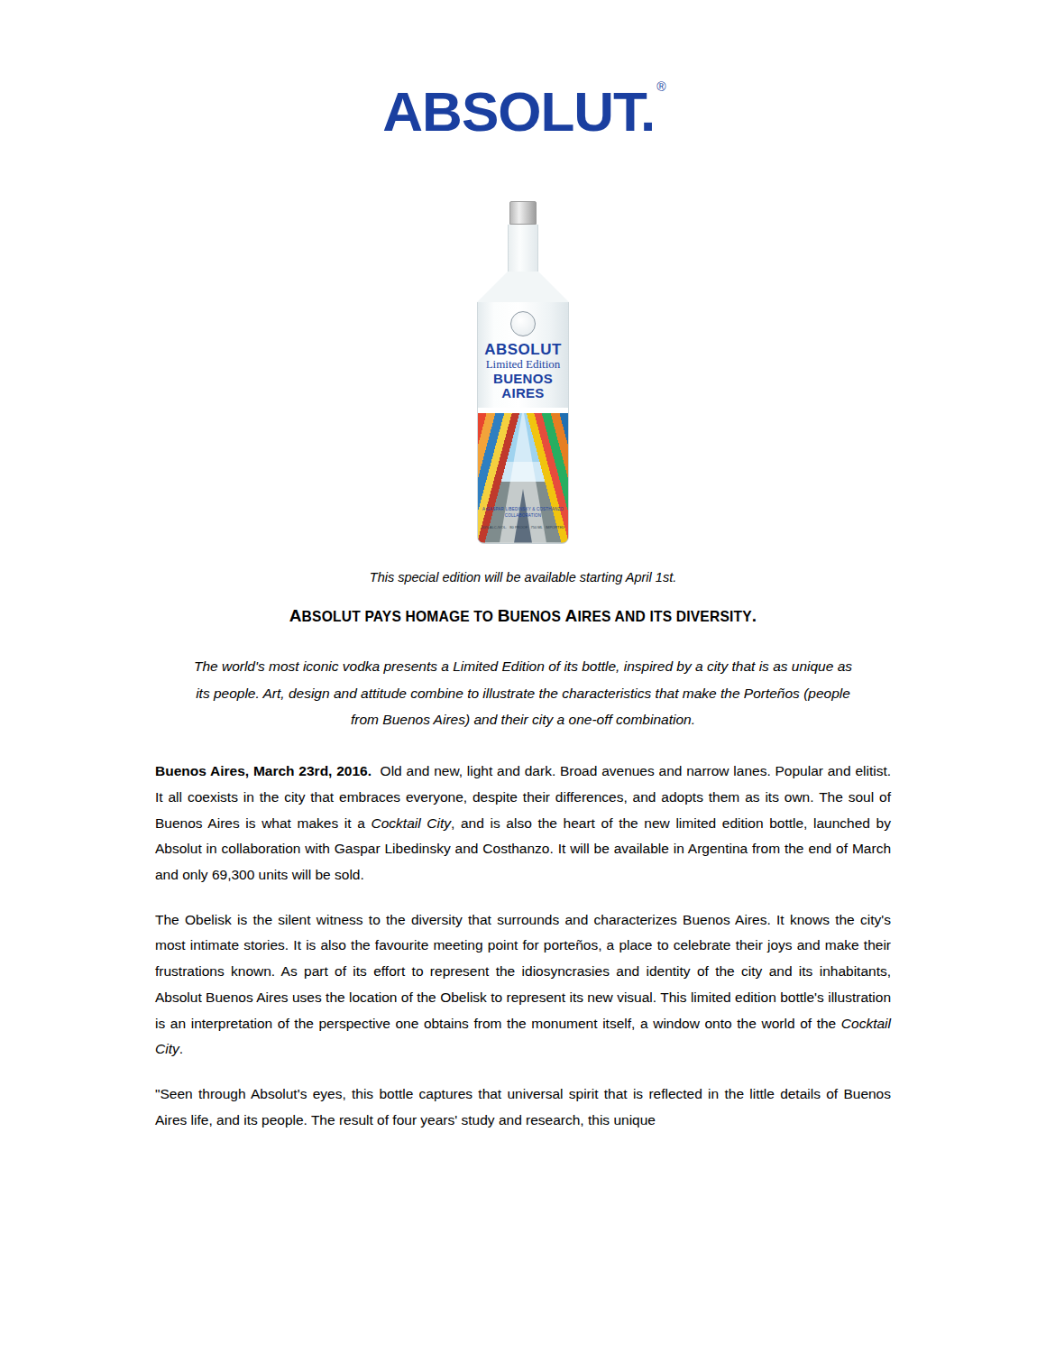ABSOLUT.®
ABSOLUT
Limited Edition
BUENOS AIRES
A GASPAR LIBEDINSKY & COSTHANZO COLLABORATION
40% ALC./VOL. 80 PROOF 750 ML IMPORTED
This special edition will be available starting April 1st.
ABSOLUT PAYS HOMAGE TO BUENOS AIRES AND ITS DIVERSITY.
The world's most iconic vodka presents a Limited Edition of its bottle, inspired by a city that is as unique as its people. Art, design and attitude combine to illustrate the characteristics that make the Porteños (people from Buenos Aires) and their city a one-off combination.
Buenos Aires, March 23rd, 2016. Old and new, light and dark. Broad avenues and narrow lanes. Popular and elitist. It all coexists in the city that embraces everyone, despite their differences, and adopts them as its own. The soul of Buenos Aires is what makes it a Cocktail City, and is also the heart of the new limited edition bottle, launched by Absolut in collaboration with Gaspar Libedinsky and Costhanzo. It will be available in Argentina from the end of March and only 69,300 units will be sold.
The Obelisk is the silent witness to the diversity that surrounds and characterizes Buenos Aires. It knows the city's most intimate stories. It is also the favourite meeting point for porteños, a place to celebrate their joys and make their frustrations known. As part of its effort to represent the idiosyncrasies and identity of the city and its inhabitants, Absolut Buenos Aires uses the location of the Obelisk to represent its new visual. This limited edition bottle's illustration is an interpretation of the perspective one obtains from the monument itself, a window onto the world of the Cocktail City.
"Seen through Absolut's eyes, this bottle captures that universal spirit that is reflected in the little details of Buenos Aires life, and its people. The result of four years' study and research, this unique